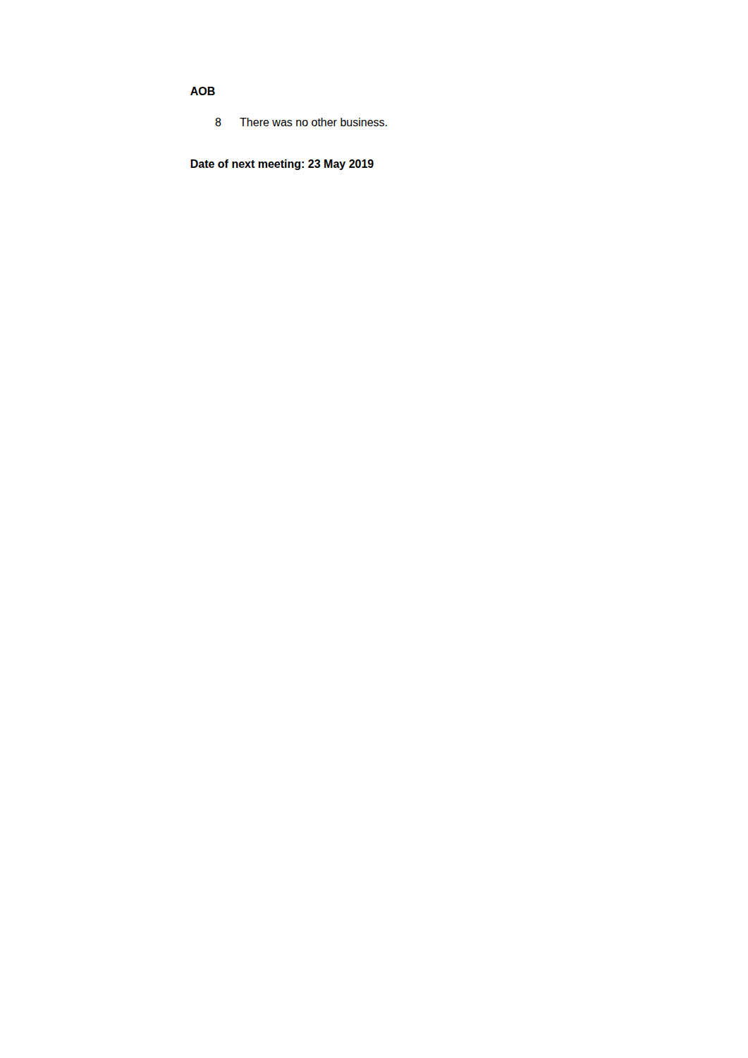AOB
8 There was no other business.
Date of next meeting: 23 May 2019